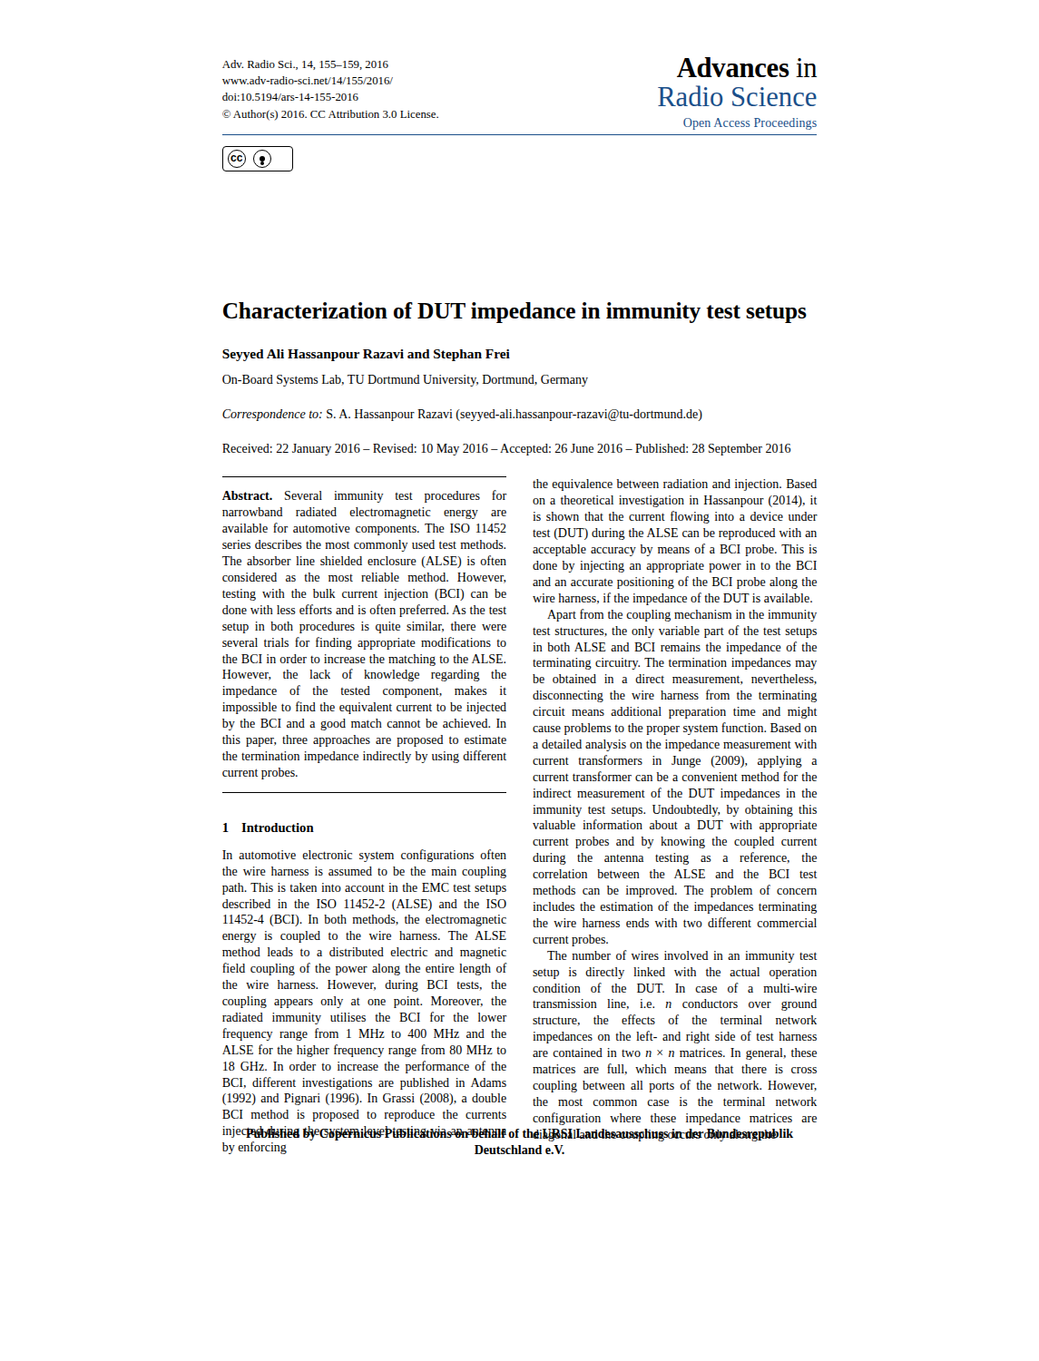Adv. Radio Sci., 14, 155–159, 2016
www.adv-radio-sci.net/14/155/2016/
doi:10.5194/ars-14-155-2016
© Author(s) 2016. CC Attribution 3.0 License.
Advances in
Radio Science
Open Access Proceedings
cc
Characterization of DUT impedance in immunity test setups
Seyyed Ali Hassanpour Razavi and Stephan Frei
On-Board Systems Lab, TU Dortmund University, Dortmund, Germany
Correspondence to: S. A. Hassanpour Razavi (seyyed-ali.hassanpour-razavi@tu-dortmund.de)
Received: 22 January 2016 – Revised: 10 May 2016 – Accepted: 26 June 2016 – Published: 28 September 2016
Abstract. Several immunity test procedures for narrowband radiated electromagnetic energy are available for automotive components. The ISO 11452 series describes the most commonly used test methods. The absorber line shielded enclosure (ALSE) is often considered as the most reliable method. However, testing with the bulk current injection (BCI) can be done with less efforts and is often preferred. As the test setup in both procedures is quite similar, there were several trials for finding appropriate modifications to the BCI in order to increase the matching to the ALSE. However, the lack of knowledge regarding the impedance of the tested component, makes it impossible to find the equivalent current to be injected by the BCI and a good match cannot be achieved. In this paper, three approaches are proposed to estimate the termination impedance indirectly by using different current probes.
1 Introduction
In automotive electronic system configurations often the wire harness is assumed to be the main coupling path. This is taken into account in the EMC test setups described in the ISO 11452-2 (ALSE) and the ISO 11452-4 (BCI). In both methods, the electromagnetic energy is coupled to the wire harness. The ALSE method leads to a distributed electric and magnetic field coupling of the power along the entire length of the wire harness. However, during BCI tests, the coupling appears only at one point. Moreover, the radiated immunity utilises the BCI for the lower frequency range from 1 MHz to 400 MHz and the ALSE for the higher frequency range from 80 MHz to 18 GHz. In order to increase the performance of the BCI, different investigations are published in Adams (1992) and Pignari (1996). In Grassi (2008), a double BCI method is proposed to reproduce the currents injected during the system level testing via an antenna by enforcing
the equivalence between radiation and injection. Based on a theoretical investigation in Hassanpour (2014), it is shown that the current flowing into a device under test (DUT) during the ALSE can be reproduced with an acceptable accuracy by means of a BCI probe. This is done by injecting an appropriate power in to the BCI and an accurate positioning of the BCI probe along the wire harness, if the impedance of the DUT is available.
Apart from the coupling mechanism in the immunity test structures, the only variable part of the test setups in both ALSE and BCI remains the impedance of the terminating circuitry. The termination impedances may be obtained in a direct measurement, nevertheless, disconnecting the wire harness from the terminating circuit means additional preparation time and might cause problems to the proper system function. Based on a detailed analysis on the impedance measurement with current transformers in Junge (2009), applying a current transformer can be a convenient method for the indirect measurement of the DUT impedances in the immunity test setups. Undoubtedly, by obtaining this valuable information about a DUT with appropriate current probes and by knowing the coupled current during the antenna testing as a reference, the correlation between the ALSE and the BCI test methods can be improved. The problem of concern includes the estimation of the impedances terminating the wire harness ends with two different commercial current probes.
The number of wires involved in an immunity test setup is directly linked with the actual operation condition of the DUT. In case of a multi-wire transmission line, i.e. n conductors over ground structure, the effects of the terminal network impedances on the left- and right side of test harness are contained in two n × n matrices. In general, these matrices are full, which means that there is cross coupling between all ports of the network. However, the most common case is the terminal network configuration where these impedance matrices are diagonal and the coupling occurs only along the
Published by Copernicus Publications on behalf of the URSI Landesausschuss in der Bundesrepublik Deutschland e.V.